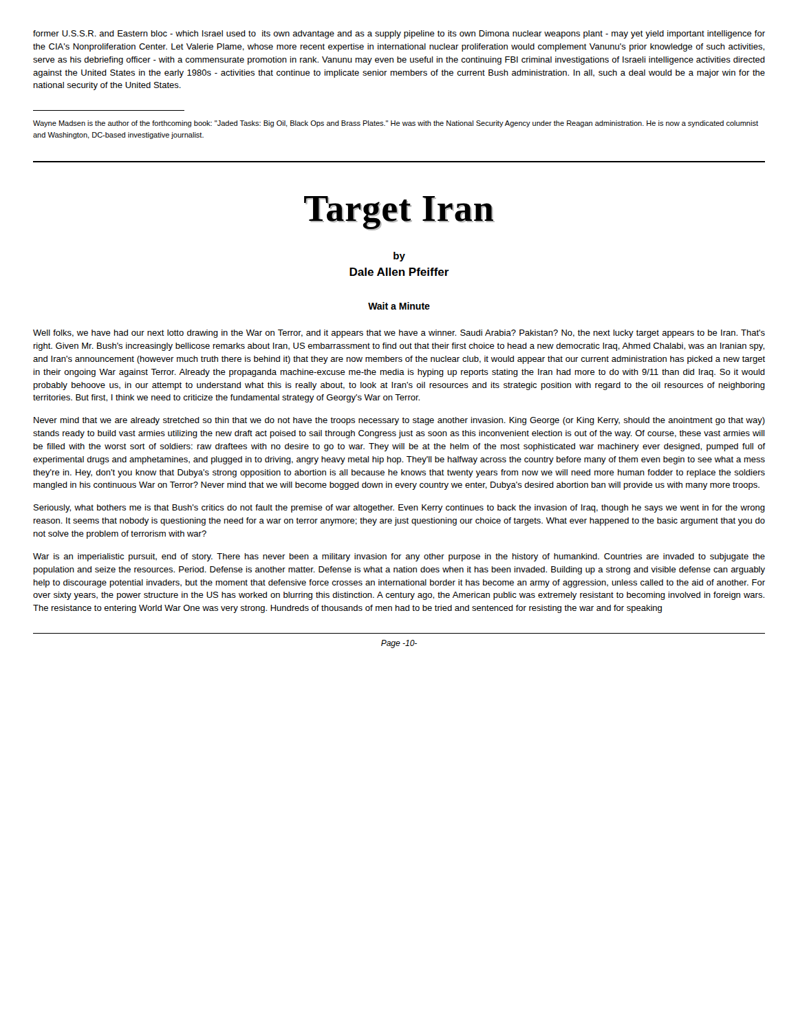former U.S.S.R. and Eastern bloc - which Israel used to its own advantage and as a supply pipeline to its own Dimona nuclear weapons plant - may yet yield important intelligence for the CIA's Nonproliferation Center. Let Valerie Plame, whose more recent expertise in international nuclear proliferation would complement Vanunu's prior knowledge of such activities, serve as his debriefing officer - with a commensurate promotion in rank. Vanunu may even be useful in the continuing FBI criminal investigations of Israeli intelligence activities directed against the United States in the early 1980s - activities that continue to implicate senior members of the current Bush administration. In all, such a deal would be a major win for the national security of the United States.
Wayne Madsen is the author of the forthcoming book: "Jaded Tasks: Big Oil, Black Ops and Brass Plates." He was with the National Security Agency under the Reagan administration. He is now a syndicated columnist and Washington, DC-based investigative journalist.
Target Iran
by
Dale Allen Pfeiffer
Wait a Minute
Well folks, we have had our next lotto drawing in the War on Terror, and it appears that we have a winner. Saudi Arabia? Pakistan? No, the next lucky target appears to be Iran. That's right. Given Mr. Bush's increasingly bellicose remarks about Iran, US embarrassment to find out that their first choice to head a new democratic Iraq, Ahmed Chalabi, was an Iranian spy, and Iran's announcement (however much truth there is behind it) that they are now members of the nuclear club, it would appear that our current administration has picked a new target in their ongoing War against Terror. Already the propaganda machine-excuse me-the media is hyping up reports stating the Iran had more to do with 9/11 than did Iraq. So it would probably behoove us, in our attempt to understand what this is really about, to look at Iran's oil resources and its strategic position with regard to the oil resources of neighboring territories. But first, I think we need to criticize the fundamental strategy of Georgy's War on Terror.
Never mind that we are already stretched so thin that we do not have the troops necessary to stage another invasion. King George (or King Kerry, should the anointment go that way) stands ready to build vast armies utilizing the new draft act poised to sail through Congress just as soon as this inconvenient election is out of the way. Of course, these vast armies will be filled with the worst sort of soldiers: raw draftees with no desire to go to war. They will be at the helm of the most sophisticated war machinery ever designed, pumped full of experimental drugs and amphetamines, and plugged in to driving, angry heavy metal hip hop. They'll be halfway across the country before many of them even begin to see what a mess they're in. Hey, don't you know that Dubya's strong opposition to abortion is all because he knows that twenty years from now we will need more human fodder to replace the soldiers mangled in his continuous War on Terror? Never mind that we will become bogged down in every country we enter, Dubya's desired abortion ban will provide us with many more troops.
Seriously, what bothers me is that Bush's critics do not fault the premise of war altogether. Even Kerry continues to back the invasion of Iraq, though he says we went in for the wrong reason. It seems that nobody is questioning the need for a war on terror anymore; they are just questioning our choice of targets. What ever happened to the basic argument that you do not solve the problem of terrorism with war?
War is an imperialistic pursuit, end of story. There has never been a military invasion for any other purpose in the history of humankind. Countries are invaded to subjugate the population and seize the resources. Period. Defense is another matter. Defense is what a nation does when it has been invaded. Building up a strong and visible defense can arguably help to discourage potential invaders, but the moment that defensive force crosses an international border it has become an army of aggression, unless called to the aid of another. For over sixty years, the power structure in the US has worked on blurring this distinction. A century ago, the American public was extremely resistant to becoming involved in foreign wars. The resistance to entering World War One was very strong. Hundreds of thousands of men had to be tried and sentenced for resisting the war and for speaking
Page -10-